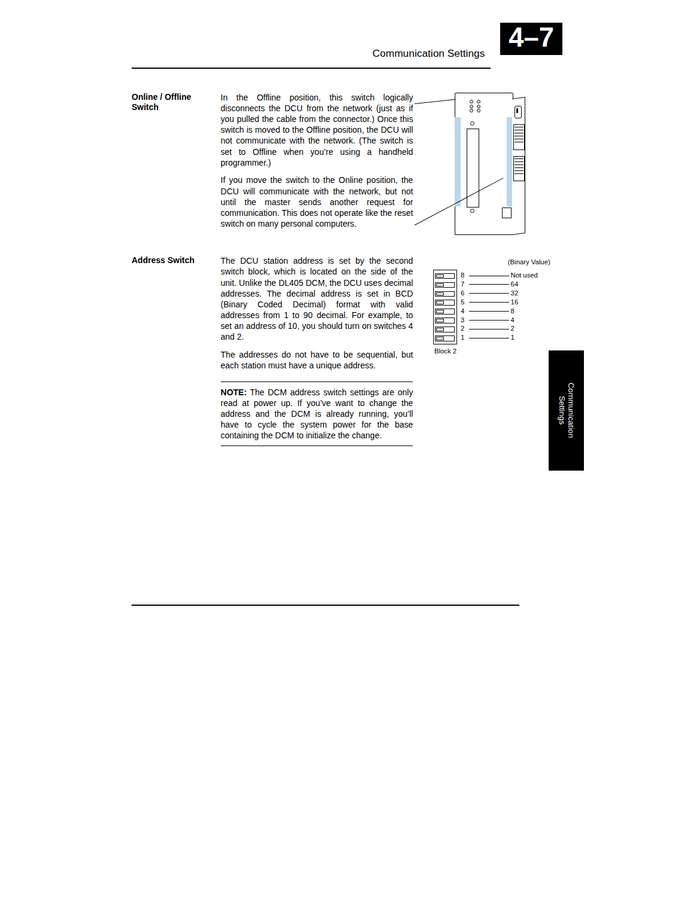4–7
Communication Settings
Online / Offline
Switch
In the Offline position, this switch logically disconnects the DCU from the network (just as if you pulled the cable from the connector.) Once this switch is moved to the Offline position, the DCU will not communicate with the network. (The switch is set to Offline when you’re using a handheld programmer.)
If you move the switch to the Online position, the DCU will communicate with the network, but not until the master sends another request for communication. This does not operate like the reset switch on many personal computers.
Address Switch
The DCU station address is set by the second switch block, which is located on the side of the unit. Unlike the DL405 DCM, the DCU uses decimal addresses. The decimal address is set in BCD (Binary Coded Decimal) format with valid addresses from 1 to 90 decimal. For example, to set an address of 10, you should turn on switches 4 and 2.
The addresses do not have to be sequential, but each station must have a unique address.
NOTE: The DCM address switch settings are only read at power up. If you’ve want to change the address and the DCM is already running, you’ll have to cycle the system power for the base containing the DCM to initialize the change.
(Binary Value)
8
7
6
5
4
3
2
1
Not used
64
32
16
8
4
2
1
Block 2
Communication
Settings